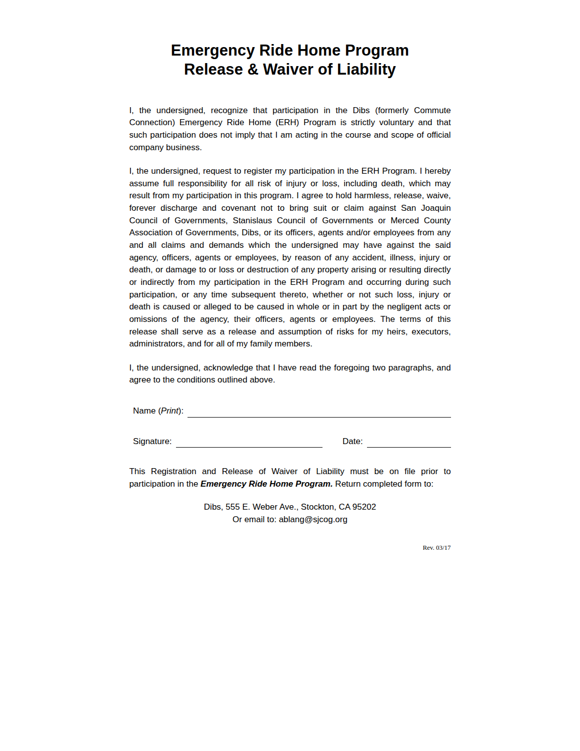Emergency Ride Home Program
Release & Waiver of Liability
I, the undersigned, recognize that participation in the Dibs (formerly Commute Connection) Emergency Ride Home (ERH) Program is strictly voluntary and that such participation does not imply that I am acting in the course and scope of official company business.
I, the undersigned, request to register my participation in the ERH Program. I hereby assume full responsibility for all risk of injury or loss, including death, which may result from my participation in this program. I agree to hold harmless, release, waive, forever discharge and covenant not to bring suit or claim against San Joaquin Council of Governments, Stanislaus Council of Governments or Merced County Association of Governments, Dibs, or its officers, agents and/or employees from any and all claims and demands which the undersigned may have against the said agency, officers, agents or employees, by reason of any accident, illness, injury or death, or damage to or loss or destruction of any property arising or resulting directly or indirectly from my participation in the ERH Program and occurring during such participation, or any time subsequent thereto, whether or not such loss, injury or death is caused or alleged to be caused in whole or in part by the negligent acts or omissions of the agency, their officers, agents or employees. The terms of this release shall serve as a release and assumption of risks for my heirs, executors, administrators, and for all of my family members.
I, the undersigned, acknowledge that I have read the foregoing two paragraphs, and agree to the conditions outlined above.
Name (Print):
Signature: Date:
This Registration and Release of Waiver of Liability must be on file prior to participation in the Emergency Ride Home Program. Return completed form to:
Dibs, 555 E. Weber Ave., Stockton, CA 95202
Or email to: ablang@sjcog.org
Rev. 03/17